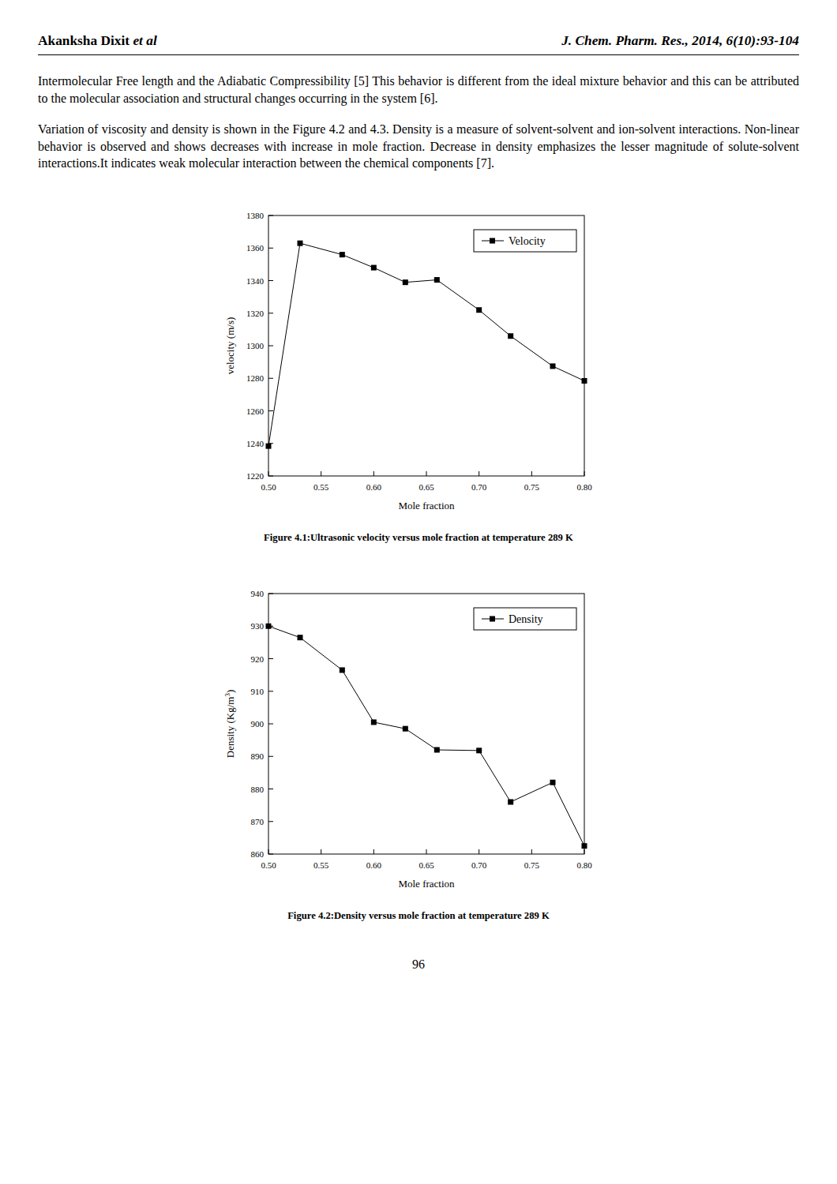Akanksha Dixit et al
J. Chem. Pharm. Res., 2014, 6(10):93-104
Intermolecular Free length and the Adiabatic Compressibility [5] This behavior is different from the ideal mixture behavior and this can be attributed to the molecular association and structural changes occurring in the system [6].
Variation of viscosity and density is shown in the Figure 4.2 and 4.3. Density is a measure of solvent-solvent and ion-solvent interactions. Non-linear behavior is observed and shows decreases with increase in mole fraction. Decrease in density emphasizes the lesser magnitude of solute-solvent interactions.It indicates weak molecular interaction between the chemical components [7].
1220 1240 1260 1280 1300 1320 1340 1360 1380 0.50 0.55 0.60 0.65 0.70 0.75 0.80 Mole fraction velocity (m/s) Velocity
Figure 4.1:Ultrasonic velocity versus mole fraction at temperature 289 K
860 870 880 890 900 910 920 930 940 0.50 0.55 0.60 0.65 0.70 0.75 0.80 Mole fraction Density (Kg/m3) Density
Figure 4.2:Density versus mole fraction at temperature 289 K
96